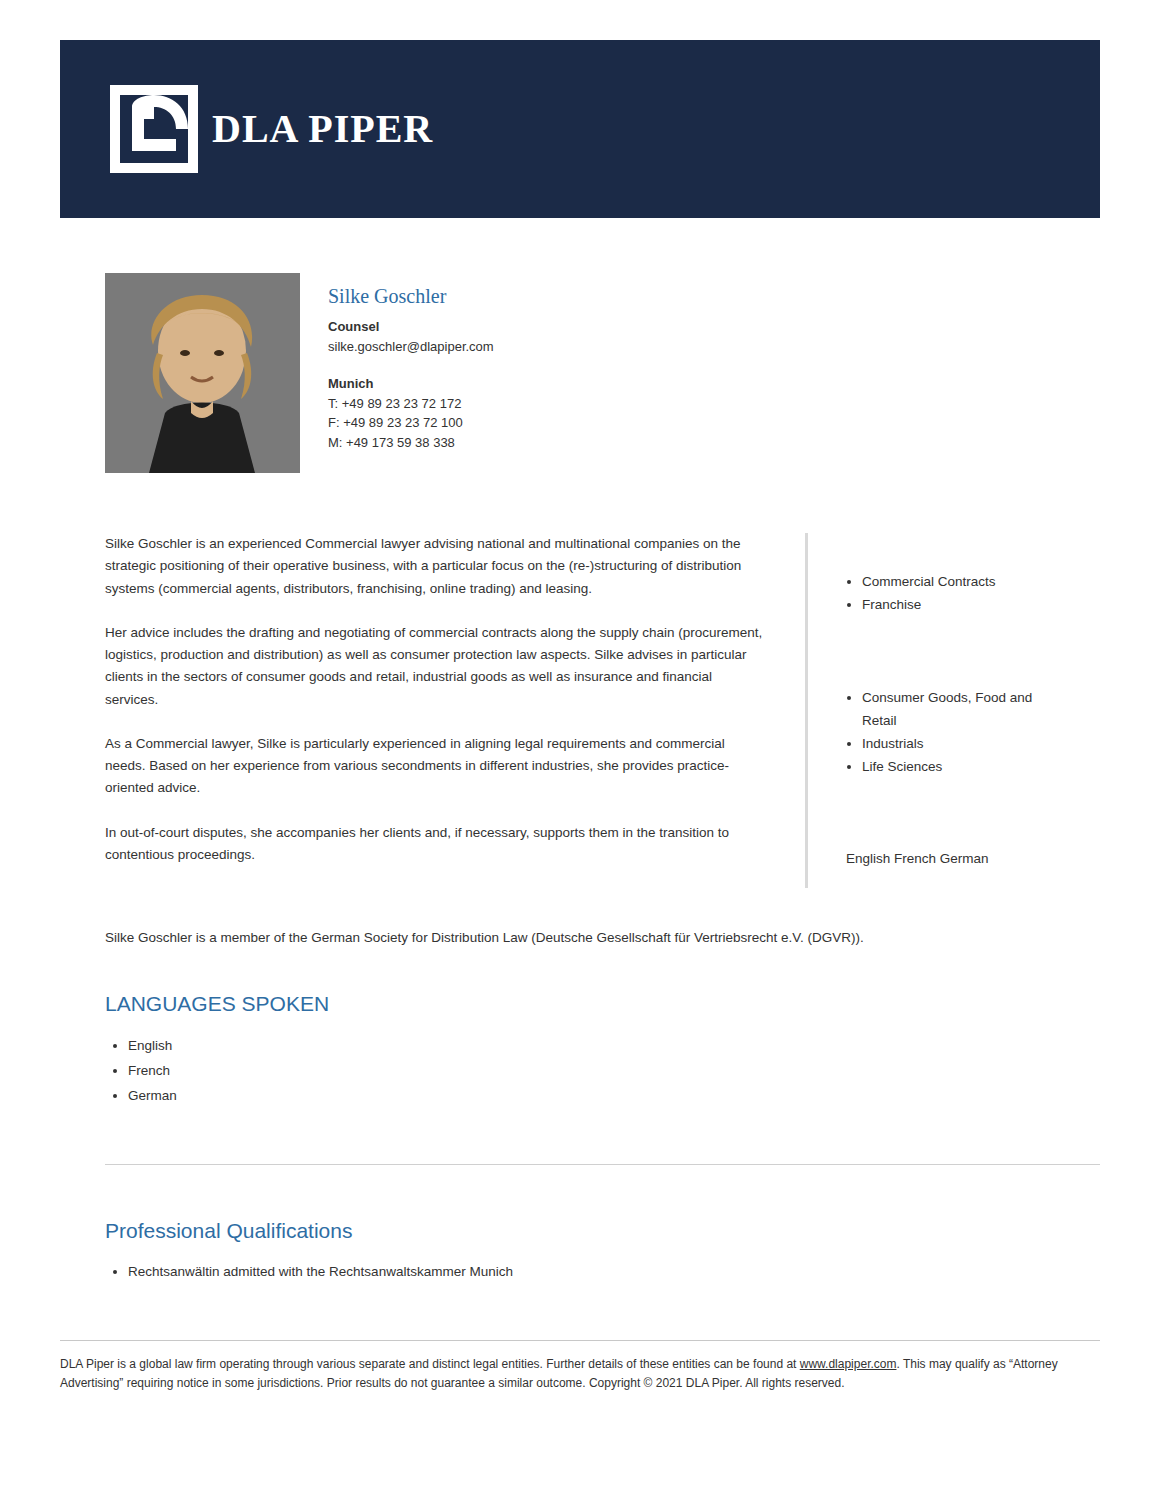DLA PIPER
Silke Goschler
Counsel
silke.goschler@dlapiper.com
Munich
T: +49 89 23 23 72 172
F: +49 89 23 23 72 100
M: +49 173 59 38 338
Silke Goschler is an experienced Commercial lawyer advising national and multinational companies on the strategic positioning of their operative business, with a particular focus on the (re-)structuring of distribution systems (commercial agents, distributors, franchising, online trading) and leasing.
Her advice includes the drafting and negotiating of commercial contracts along the supply chain (procurement, logistics, production and distribution) as well as consumer protection law aspects. Silke advises in particular clients in the sectors of consumer goods and retail, industrial goods as well as insurance and financial services.
As a Commercial lawyer, Silke is particularly experienced in aligning legal requirements and commercial needs. Based on her experience from various secondments in different industries, she provides practice-oriented advice.
In out-of-court disputes, she accompanies her clients and, if necessary, supports them in the transition to contentious proceedings.
Commercial Contracts
Franchise
Consumer Goods, Food and Retail
Industrials
Life Sciences
English French German
Silke Goschler is a member of the German Society for Distribution Law (Deutsche Gesellschaft für Vertriebsrecht e.V. (DGVR)).
Languages Spoken
English
French
German
Professional Qualifications
Rechtsanwältin admitted with the Rechtsanwaltskammer Munich
DLA Piper is a global law firm operating through various separate and distinct legal entities. Further details of these entities can be found at www.dlapiper.com. This may qualify as “Attorney Advertising” requiring notice in some jurisdictions. Prior results do not guarantee a similar outcome. Copyright © 2021 DLA Piper. All rights reserved.